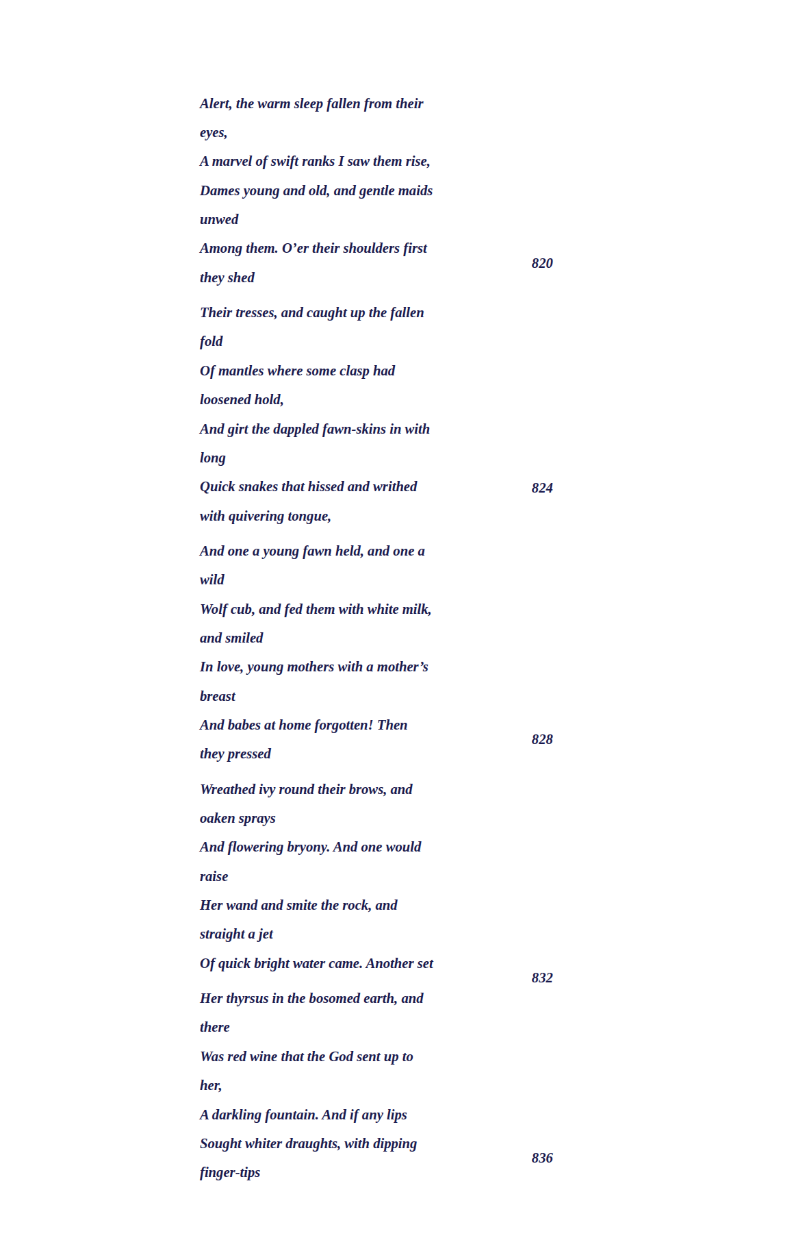Alert, the warm sleep fallen from their eyes,
A marvel of swift ranks I saw them rise,
Dames young and old, and gentle maids unwed
Among them. O’er their shoulders first they shed820
Their tresses, and caught up the fallen fold
Of mantles where some clasp had loosened hold,
And girt the dappled fawn-skins in with long
Quick snakes that hissed and writhed with quivering tongue,824
And one a young fawn held, and one a wild
Wolf cub, and fed them with white milk, and smiled
In love, young mothers with a mother’s breast
And babes at home forgotten! Then they pressed828
Wreathed ivy round their brows, and oaken sprays
And flowering bryony. And one would raise
Her wand and smite the rock, and straight a jet
Of quick bright water came. Another set832
Her thyrsus in the bosomed earth, and there
Was red wine that the God sent up to her,
A darkling fountain. And if any lips
Sought whiter draughts, with dipping finger-tips836